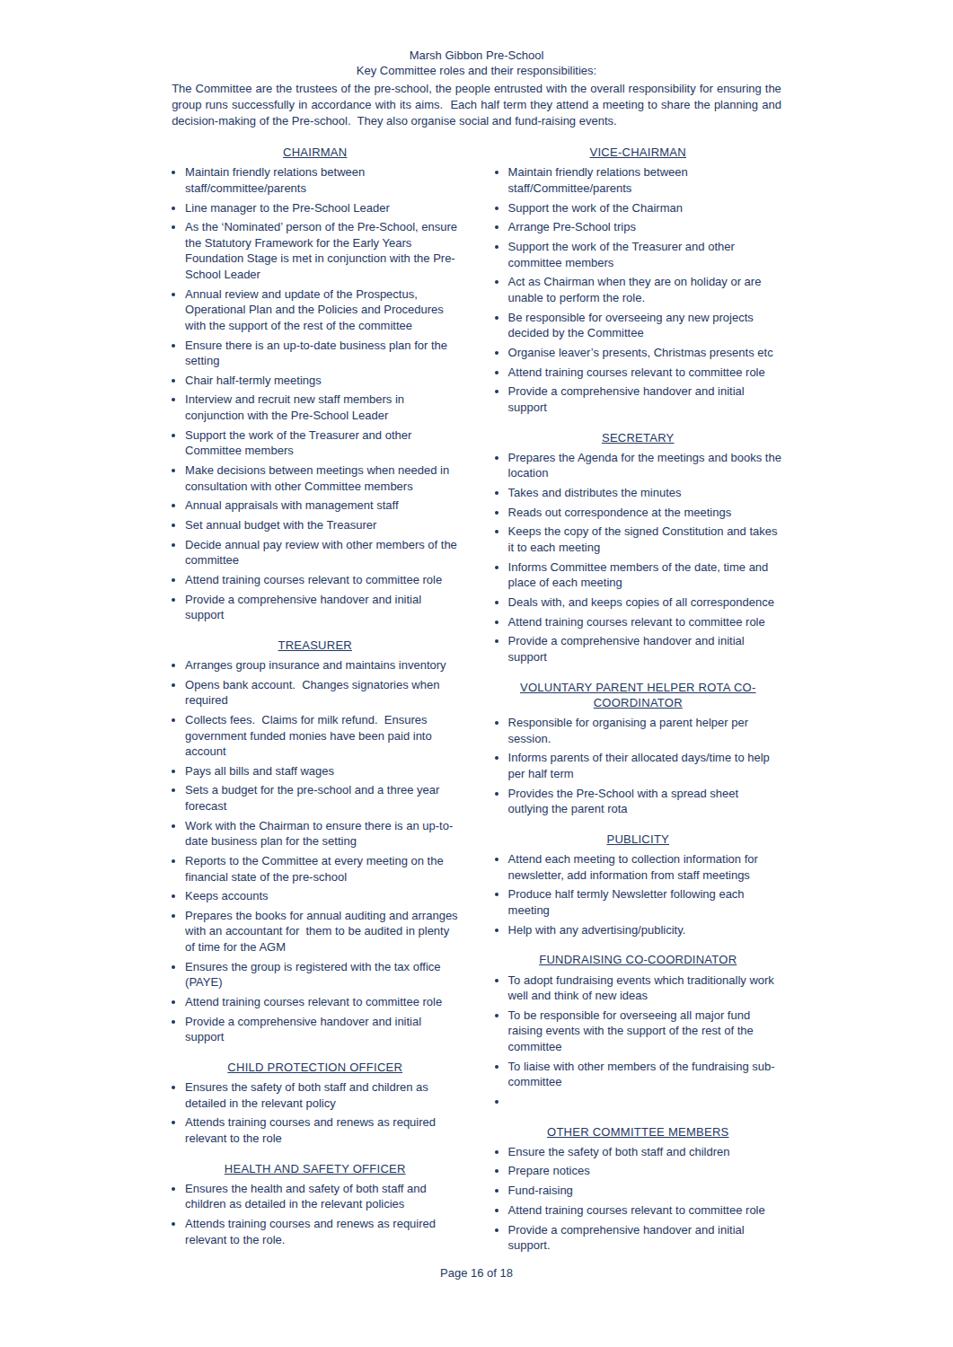Marsh Gibbon Pre-School Key Committee roles and their responsibilities:
The Committee are the trustees of the pre-school, the people entrusted with the overall responsibility for ensuring the group runs successfully in accordance with its aims. Each half term they attend a meeting to share the planning and decision-making of the Pre-school. They also organise social and fund-raising events.
CHAIRMAN
Maintain friendly relations between staff/committee/parents
Line manager to the Pre-School Leader
As the ‘Nominated’ person of the Pre-School, ensure the Statutory Framework for the Early Years Foundation Stage is met in conjunction with the Pre-School Leader
Annual review and update of the Prospectus, Operational Plan and the Policies and Procedures with the support of the rest of the committee
Ensure there is an up-to-date business plan for the setting
Chair half-termly meetings
Interview and recruit new staff members in conjunction with the Pre-School Leader
Support the work of the Treasurer and other Committee members
Make decisions between meetings when needed in consultation with other Committee members
Annual appraisals with management staff
Set annual budget with the Treasurer
Decide annual pay review with other members of the committee
Attend training courses relevant to committee role
Provide a comprehensive handover and initial support
TREASURER
Arranges group insurance and maintains inventory
Opens bank account. Changes signatories when required
Collects fees. Claims for milk refund. Ensures government funded monies have been paid into account
Pays all bills and staff wages
Sets a budget for the pre-school and a three year forecast
Work with the Chairman to ensure there is an up-to-date business plan for the setting
Reports to the Committee at every meeting on the financial state of the pre-school
Keeps accounts
Prepares the books for annual auditing and arranges with an accountant for them to be audited in plenty of time for the AGM
Ensures the group is registered with the tax office (PAYE)
Attend training courses relevant to committee role
Provide a comprehensive handover and initial support
CHILD PROTECTION OFFICER
Ensures the safety of both staff and children as detailed in the relevant policy
Attends training courses and renews as required relevant to the role
HEALTH AND SAFETY OFFICER
Ensures the health and safety of both staff and children as detailed in the relevant policies
Attends training courses and renews as required relevant to the role.
VICE-CHAIRMAN
Maintain friendly relations between staff/Committee/parents
Support the work of the Chairman
Arrange Pre-School trips
Support the work of the Treasurer and other committee members
Act as Chairman when they are on holiday or are unable to perform the role.
Be responsible for overseeing any new projects decided by the Committee
Organise leaver’s presents, Christmas presents etc
Attend training courses relevant to committee role
Provide a comprehensive handover and initial support
SECRETARY
Prepares the Agenda for the meetings and books the location
Takes and distributes the minutes
Reads out correspondence at the meetings
Keeps the copy of the signed Constitution and takes it to each meeting
Informs Committee members of the date, time and place of each meeting
Deals with, and keeps copies of all correspondence
Attend training courses relevant to committee role
Provide a comprehensive handover and initial support
VOLUNTARY PARENT HELPER ROTA CO-COORDINATOR
Responsible for organising a parent helper per session.
Informs parents of their allocated days/time to help per half term
Provides the Pre-School with a spread sheet outlying the parent rota
PUBLICITY
Attend each meeting to collection information for newsletter, add information from staff meetings
Produce half termly Newsletter following each meeting
Help with any advertising/publicity.
FUNDRAISING CO-COORDINATOR
To adopt fundraising events which traditionally work well and think of new ideas
To be responsible for overseeing all major fund raising events with the support of the rest of the committee
To liaise with other members of the fundraising sub-committee
OTHER COMMITTEE MEMBERS
Ensure the safety of both staff and children
Prepare notices
Fund-raising
Attend training courses relevant to committee role
Provide a comprehensive handover and initial support.
Page 16 of 18